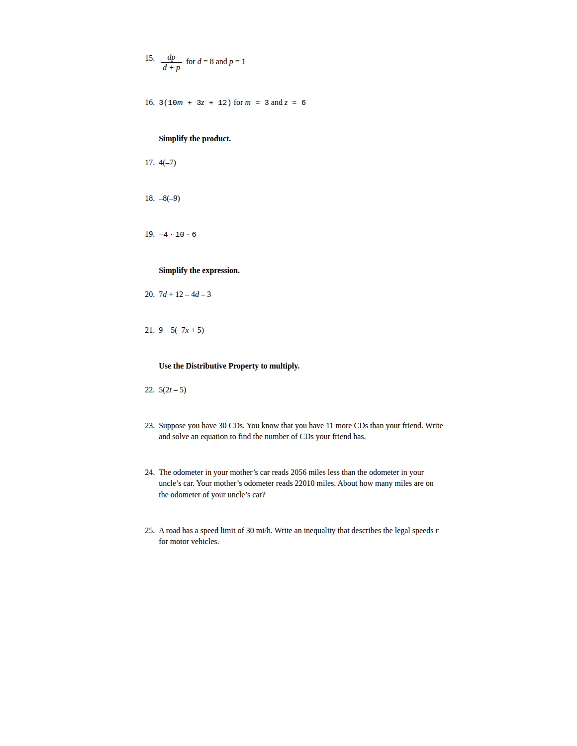15. dp d + p for d = 8 and p = 1
16. 3(10m + 3z + 12) for m = 3 and z = 6
Simplify the product.
17. 4(–7)
18. –8(–9)
19. −4·10·6
Simplify the expression.
20. 7d + 12 – 4d – 3
21. 9 – 5(–7x + 5)
Use the Distributive Property to multiply.
22. 5(2t – 5)
23.
Suppose you have 30 CDs. You know that you have 11 more CDs than your friend. Write and solve an equation to find the number of CDs your friend has.
24.
The odometer in your mother’s car reads 2056 miles less than the odometer in your uncle’s car. Your mother’s odometer reads 22010 miles. About how many miles are on the odometer of your uncle’s car?
25.
A road has a speed limit of 30 mi/h. Write an inequality that describes the legal speeds r for motor vehicles.